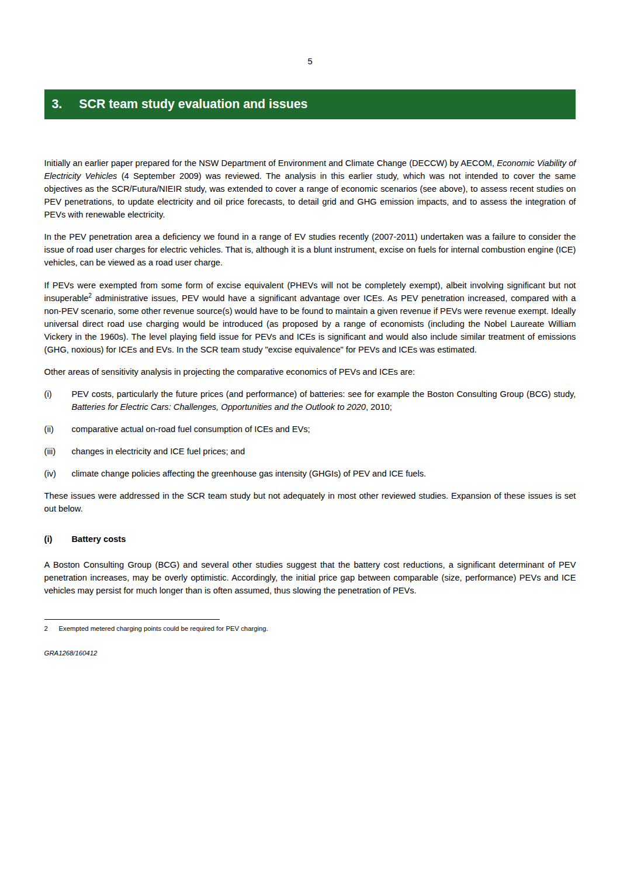5
3. SCR team study evaluation and issues
Initially an earlier paper prepared for the NSW Department of Environment and Climate Change (DECCW) by AECOM, Economic Viability of Electricity Vehicles (4 September 2009) was reviewed. The analysis in this earlier study, which was not intended to cover the same objectives as the SCR/Futura/NIEIR study, was extended to cover a range of economic scenarios (see above), to assess recent studies on PEV penetrations, to update electricity and oil price forecasts, to detail grid and GHG emission impacts, and to assess the integration of PEVs with renewable electricity.
In the PEV penetration area a deficiency we found in a range of EV studies recently (2007-2011) undertaken was a failure to consider the issue of road user charges for electric vehicles. That is, although it is a blunt instrument, excise on fuels for internal combustion engine (ICE) vehicles, can be viewed as a road user charge.
If PEVs were exempted from some form of excise equivalent (PHEVs will not be completely exempt), albeit involving significant but not insuperable2 administrative issues, PEV would have a significant advantage over ICEs. As PEV penetration increased, compared with a non-PEV scenario, some other revenue source(s) would have to be found to maintain a given revenue if PEVs were revenue exempt. Ideally universal direct road use charging would be introduced (as proposed by a range of economists (including the Nobel Laureate William Vickery in the 1960s). The level playing field issue for PEVs and ICEs is significant and would also include similar treatment of emissions (GHG, noxious) for ICEs and EVs. In the SCR team study "excise equivalence" for PEVs and ICEs was estimated.
Other areas of sensitivity analysis in projecting the comparative economics of PEVs and ICEs are:
(i) PEV costs, particularly the future prices (and performance) of batteries: see for example the Boston Consulting Group (BCG) study, Batteries for Electric Cars: Challenges, Opportunities and the Outlook to 2020, 2010;
(ii) comparative actual on-road fuel consumption of ICEs and EVs;
(iii) changes in electricity and ICE fuel prices; and
(iv) climate change policies affecting the greenhouse gas intensity (GHGIs) of PEV and ICE fuels.
These issues were addressed in the SCR team study but not adequately in most other reviewed studies. Expansion of these issues is set out below.
(i) Battery costs
A Boston Consulting Group (BCG) and several other studies suggest that the battery cost reductions, a significant determinant of PEV penetration increases, may be overly optimistic. Accordingly, the initial price gap between comparable (size, performance) PEVs and ICE vehicles may persist for much longer than is often assumed, thus slowing the penetration of PEVs.
2 Exempted metered charging points could be required for PEV charging.
GRA1268/160412